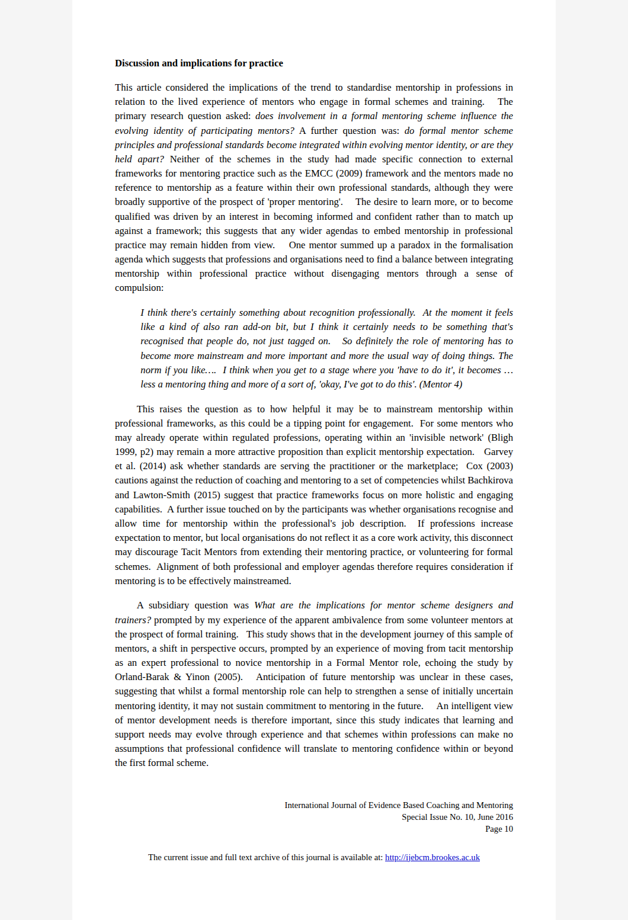Discussion and implications for practice
This article considered the implications of the trend to standardise mentorship in professions in relation to the lived experience of mentors who engage in formal schemes and training. The primary research question asked: does involvement in a formal mentoring scheme influence the evolving identity of participating mentors? A further question was: do formal mentor scheme principles and professional standards become integrated within evolving mentor identity, or are they held apart? Neither of the schemes in the study had made specific connection to external frameworks for mentoring practice such as the EMCC (2009) framework and the mentors made no reference to mentorship as a feature within their own professional standards, although they were broadly supportive of the prospect of 'proper mentoring'. The desire to learn more, or to become qualified was driven by an interest in becoming informed and confident rather than to match up against a framework; this suggests that any wider agendas to embed mentorship in professional practice may remain hidden from view. One mentor summed up a paradox in the formalisation agenda which suggests that professions and organisations need to find a balance between integrating mentorship within professional practice without disengaging mentors through a sense of compulsion:
I think there's certainly something about recognition professionally. At the moment it feels like a kind of also ran add-on bit, but I think it certainly needs to be something that's recognised that people do, not just tagged on. So definitely the role of mentoring has to become more mainstream and more important and more the usual way of doing things. The norm if you like…. I think when you get to a stage where you 'have to do it', it becomes … less a mentoring thing and more of a sort of, 'okay, I've got to do this'. (Mentor 4)
This raises the question as to how helpful it may be to mainstream mentorship within professional frameworks, as this could be a tipping point for engagement. For some mentors who may already operate within regulated professions, operating within an 'invisible network' (Bligh 1999, p2) may remain a more attractive proposition than explicit mentorship expectation. Garvey et al. (2014) ask whether standards are serving the practitioner or the marketplace; Cox (2003) cautions against the reduction of coaching and mentoring to a set of competencies whilst Bachkirova and Lawton-Smith (2015) suggest that practice frameworks focus on more holistic and engaging capabilities. A further issue touched on by the participants was whether organisations recognise and allow time for mentorship within the professional's job description. If professions increase expectation to mentor, but local organisations do not reflect it as a core work activity, this disconnect may discourage Tacit Mentors from extending their mentoring practice, or volunteering for formal schemes. Alignment of both professional and employer agendas therefore requires consideration if mentoring is to be effectively mainstreamed.
A subsidiary question was What are the implications for mentor scheme designers and trainers? prompted by my experience of the apparent ambivalence from some volunteer mentors at the prospect of formal training. This study shows that in the development journey of this sample of mentors, a shift in perspective occurs, prompted by an experience of moving from tacit mentorship as an expert professional to novice mentorship in a Formal Mentor role, echoing the study by Orland-Barak & Yinon (2005). Anticipation of future mentorship was unclear in these cases, suggesting that whilst a formal mentorship role can help to strengthen a sense of initially uncertain mentoring identity, it may not sustain commitment to mentoring in the future. An intelligent view of mentor development needs is therefore important, since this study indicates that learning and support needs may evolve through experience and that schemes within professions can make no assumptions that professional confidence will translate to mentoring confidence within or beyond the first formal scheme.
International Journal of Evidence Based Coaching and Mentoring
Special Issue No. 10, June 2016
Page 10
The current issue and full text archive of this journal is available at: http://ijebcm.brookes.ac.uk